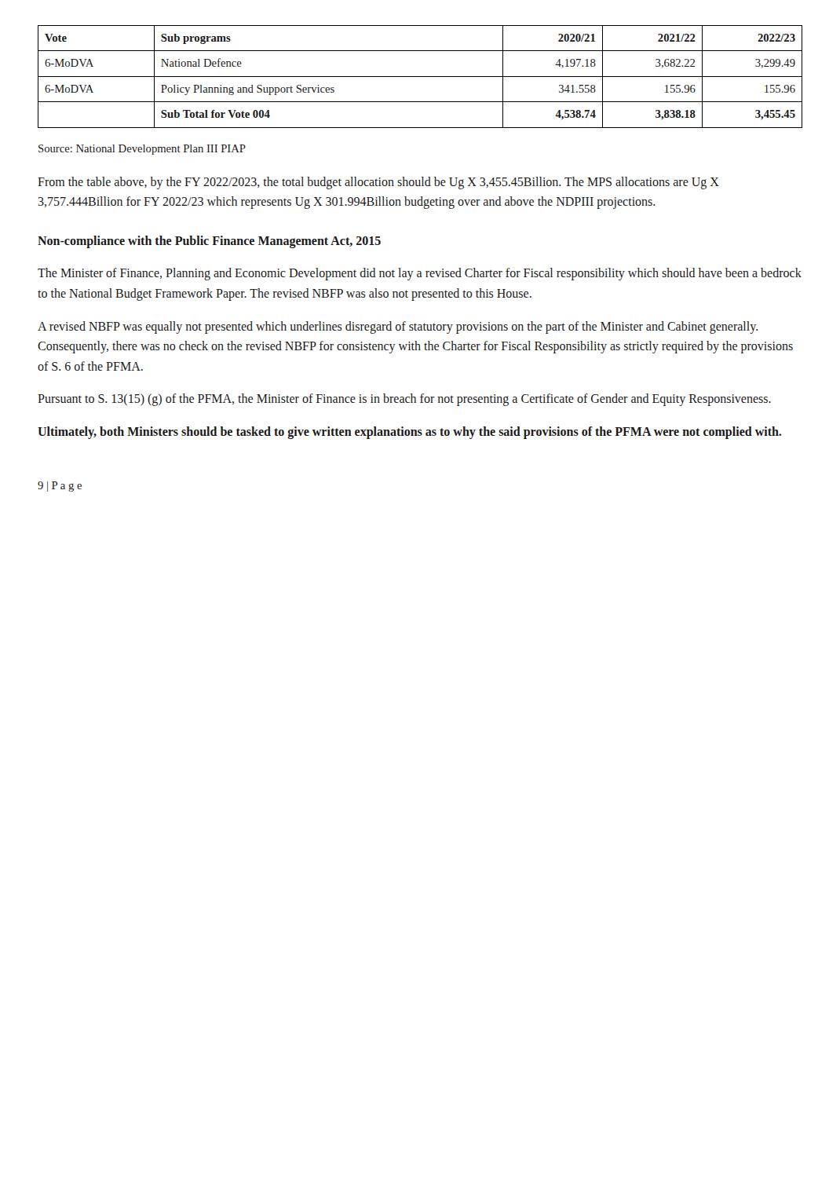| Vote | Sub programs | 2020/21 | 2021/22 | 2022/23 |
| --- | --- | --- | --- | --- |
| 6-MoDVA | National Defence | 4,197.18 | 3,682.22 | 3,299.49 |
| 6-MoDVA | Policy Planning and Support Services | 341.558 | 155.96 | 155.96 |
| | Sub Total for Vote 004 | 4,538.74 | 3,838.18 | 3,455.45 |
Source: National Development Plan III PIAP
From the table above, by the FY 2022/2023, the total budget allocation should be Ug X 3,455.45Billion. The MPS allocations are Ug X 3,757.444Billion for FY 2022/23 which represents Ug X 301.994Billion budgeting over and above the NDPIII projections.
Non-compliance with the Public Finance Management Act, 2015
The Minister of Finance, Planning and Economic Development did not lay a revised Charter for Fiscal responsibility which should have been a bedrock to the National Budget Framework Paper. The revised NBFP was also not presented to this House.
A revised NBFP was equally not presented which underlines disregard of statutory provisions on the part of the Minister and Cabinet generally. Consequently, there was no check on the revised NBFP for consistency with the Charter for Fiscal Responsibility as strictly required by the provisions of S. 6 of the PFMA.
Pursuant to S. 13(15) (g) of the PFMA, the Minister of Finance is in breach for not presenting a Certificate of Gender and Equity Responsiveness.
Ultimately, both Ministers should be tasked to give written explanations as to why the said provisions of the PFMA were not complied with.
9 | P a g e